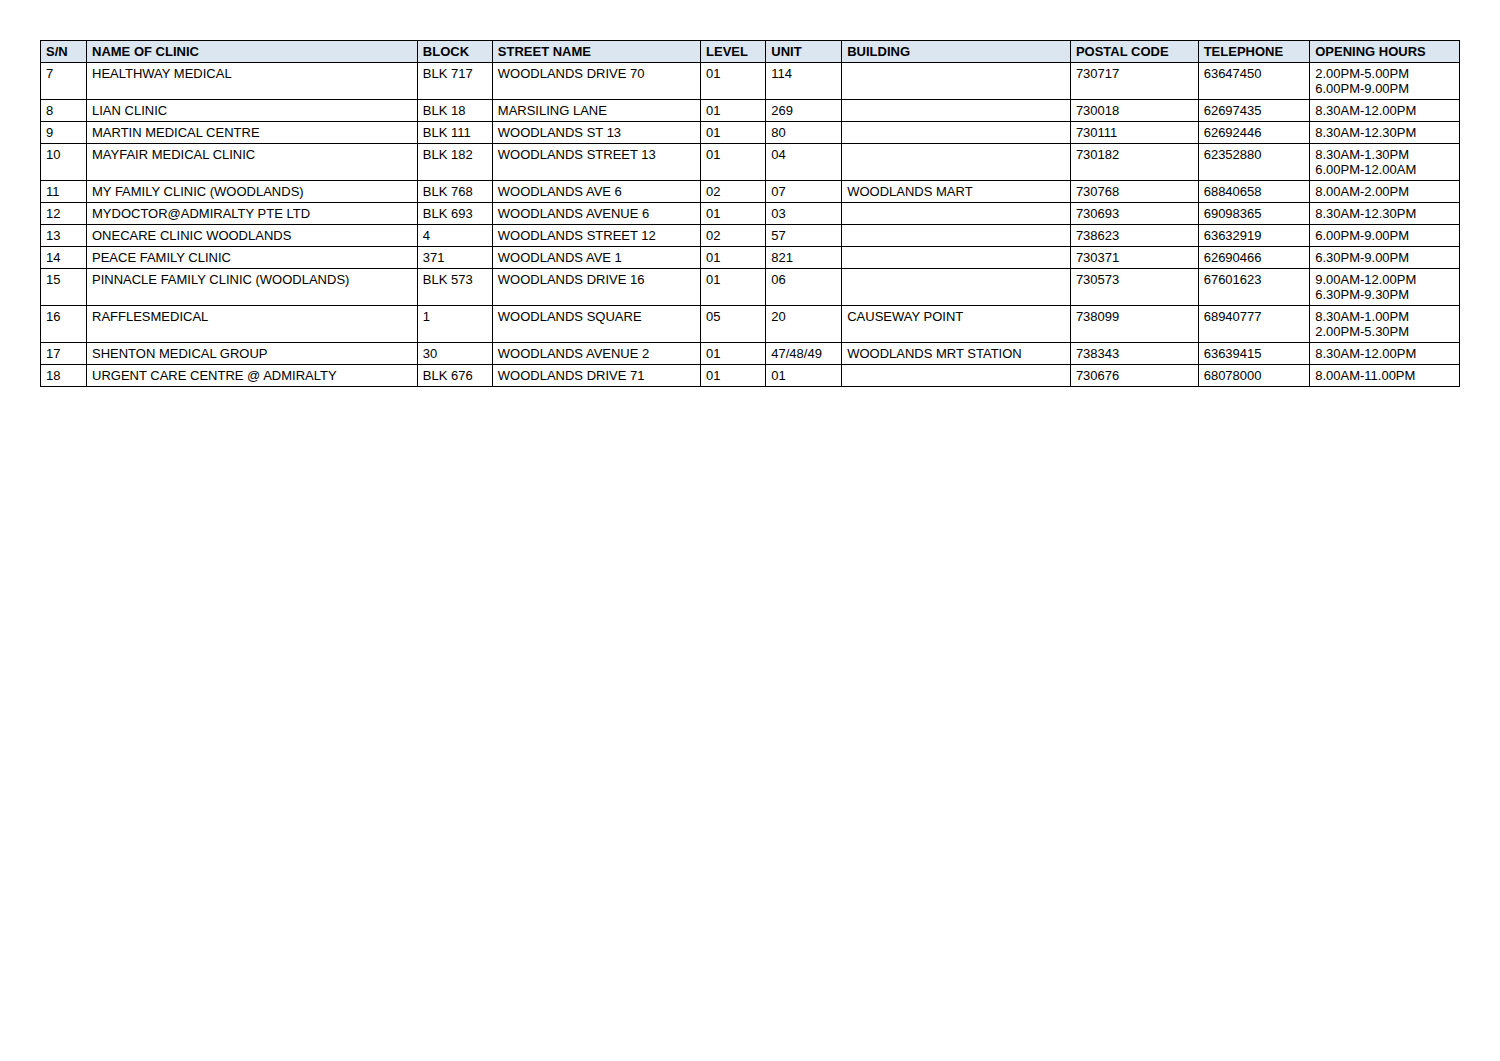| S/N | NAME OF CLINIC | BLOCK | STREET NAME | LEVEL | UNIT | BUILDING | POSTAL CODE | TELEPHONE | OPENING HOURS |
| --- | --- | --- | --- | --- | --- | --- | --- | --- | --- |
| 7 | HEALTHWAY MEDICAL | BLK 717 | WOODLANDS DRIVE 70 | 01 | 114 | | 730717 | 63647450 | 2.00PM-5.00PM 6.00PM-9.00PM |
| 8 | LIAN CLINIC | BLK 18 | MARSILING LANE | 01 | 269 | | 730018 | 62697435 | 8.30AM-12.00PM |
| 9 | MARTIN MEDICAL CENTRE | BLK 111 | WOODLANDS ST 13 | 01 | 80 | | 730111 | 62692446 | 8.30AM-12.30PM |
| 10 | MAYFAIR MEDICAL CLINIC | BLK 182 | WOODLANDS STREET 13 | 01 | 04 | | 730182 | 62352880 | 8.30AM-1.30PM 6.00PM-12.00AM |
| 11 | MY FAMILY CLINIC (WOODLANDS) | BLK 768 | WOODLANDS AVE 6 | 02 | 07 | WOODLANDS MART | 730768 | 68840658 | 8.00AM-2.00PM |
| 12 | MYDOCTOR@ADMIRALTY PTE LTD | BLK 693 | WOODLANDS AVENUE 6 | 01 | 03 | | 730693 | 69098365 | 8.30AM-12.30PM |
| 13 | ONECARE CLINIC WOODLANDS | 4 | WOODLANDS STREET 12 | 02 | 57 | | 738623 | 63632919 | 6.00PM-9.00PM |
| 14 | PEACE FAMILY CLINIC | 371 | WOODLANDS AVE 1 | 01 | 821 | | 730371 | 62690466 | 6.30PM-9.00PM |
| 15 | PINNACLE FAMILY CLINIC (WOODLANDS) | BLK 573 | WOODLANDS DRIVE 16 | 01 | 06 | | 730573 | 67601623 | 9.00AM-12.00PM 6.30PM-9.30PM |
| 16 | RAFFLESMEDICAL | 1 | WOODLANDS SQUARE | 05 | 20 | CAUSEWAY POINT | 738099 | 68940777 | 8.30AM-1.00PM 2.00PM-5.30PM |
| 17 | SHENTON MEDICAL GROUP | 30 | WOODLANDS AVENUE 2 | 01 | 47/48/49 | WOODLANDS MRT STATION | 738343 | 63639415 | 8.30AM-12.00PM |
| 18 | URGENT CARE CENTRE @ ADMIRALTY | BLK 676 | WOODLANDS DRIVE 71 | 01 | 01 | | 730676 | 68078000 | 8.00AM-11.00PM |